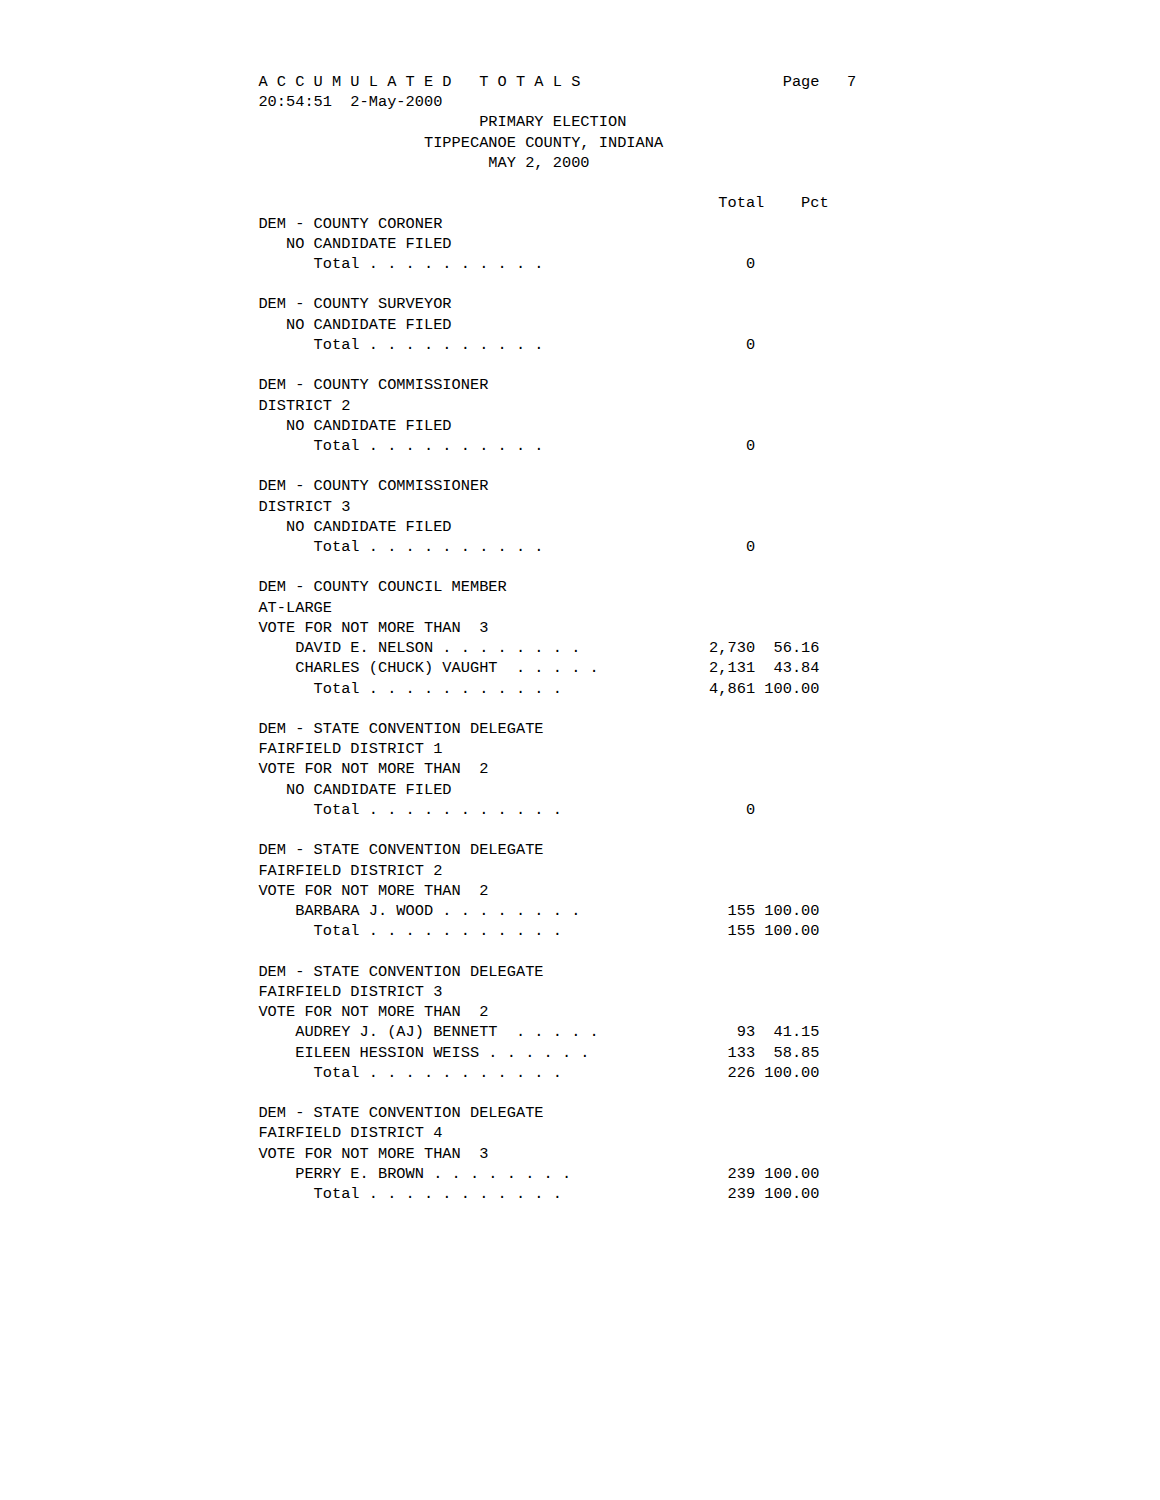A C C U M U L A T E D   T O T A L S                      Page   7
20:54:51  2-May-2000
                        PRIMARY ELECTION
                  TIPPECANOE COUNTY, INDIANA
                         MAY 2, 2000

                                                  Total    Pct
DEM - COUNTY CORONER
   NO CANDIDATE FILED
      Total . . . . . . . . . .                      0

DEM - COUNTY SURVEYOR
   NO CANDIDATE FILED
      Total . . . . . . . . . .                      0

DEM - COUNTY COMMISSIONER
DISTRICT 2
   NO CANDIDATE FILED
      Total . . . . . . . . . .                      0

DEM - COUNTY COMMISSIONER
DISTRICT 3
   NO CANDIDATE FILED
      Total . . . . . . . . . .                      0

DEM - COUNTY COUNCIL MEMBER
AT-LARGE
VOTE FOR NOT MORE THAN  3
    DAVID E. NELSON . . . . . . . .              2,730  56.16
    CHARLES (CHUCK) VAUGHT  . . . . .            2,131  43.84
      Total . . . . . . . . . . .                4,861 100.00

DEM - STATE CONVENTION DELEGATE
FAIRFIELD DISTRICT 1
VOTE FOR NOT MORE THAN  2
   NO CANDIDATE FILED
      Total . . . . . . . . . . .                    0

DEM - STATE CONVENTION DELEGATE
FAIRFIELD DISTRICT 2
VOTE FOR NOT MORE THAN  2
    BARBARA J. WOOD . . . . . . . .                155 100.00
      Total . . . . . . . . . . .                  155 100.00

DEM - STATE CONVENTION DELEGATE
FAIRFIELD DISTRICT 3
VOTE FOR NOT MORE THAN  2
    AUDREY J. (AJ) BENNETT  . . . . .               93  41.15
    EILEEN HESSION WEISS . . . . . .               133  58.85
      Total . . . . . . . . . . .                  226 100.00

DEM - STATE CONVENTION DELEGATE
FAIRFIELD DISTRICT 4
VOTE FOR NOT MORE THAN  3
    PERRY E. BROWN . . . . . . . .                 239 100.00
      Total . . . . . . . . . . .                  239 100.00